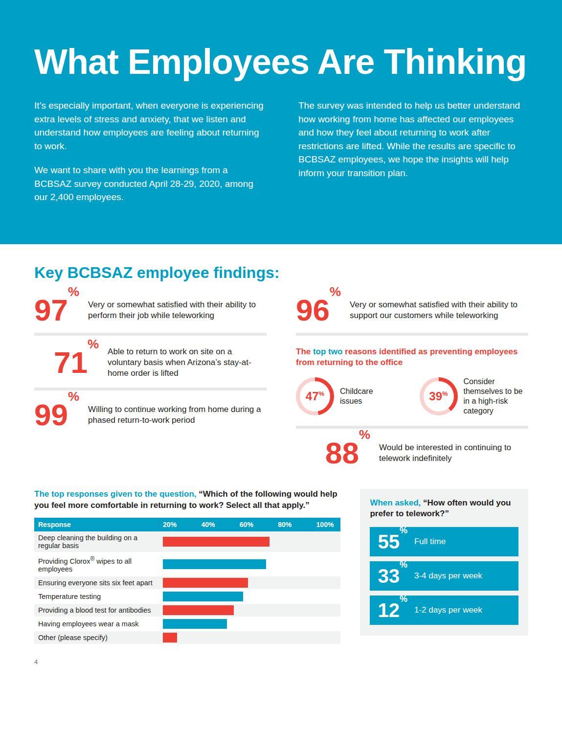What Employees Are Thinking
It’s especially important, when everyone is experiencing extra levels of stress and anxiety, that we listen and understand how employees are feeling about returning to work.
We want to share with you the learnings from a BCBSAZ survey conducted April 28-29, 2020, among our 2,400 employees.
The survey was intended to help us better understand how working from home has affected our employees and how they feel about returning to work after restrictions are lifted. While the results are specific to BCBSAZ employees, we hope the insights will help inform your transition plan.
Key BCBSAZ employee findings:
97%
Very or somewhat satisfied with their ability to perform their job while teleworking
71%
Able to return to work on site on a voluntary basis when Arizona’s stay-at-home order is lifted
99%
Willing to continue working from home during a phased return-to-work period
96%
Very or somewhat satisfied with their ability to support our customers while teleworking
The top two reasons identified as preventing employees from returning to the office
47%
Childcare
issues
39%
Consider themselves to be in a high-risk category
88%
Would be interested in continuing to telework indefinitely
The top responses given to the question, “Which of the following would help you feel more comfortable in returning to work? Select all that apply.”
| Response | 20% 40% 60% 80% 100% |
| --- | --- |
| Deep cleaning the building on a regular basis | |
| Providing Clorox ® wipes to all employees | |
| Ensuring everyone sits six feet apart | |
| Temperature testing | |
| Providing a blood test for antibodies | |
| Having employees wear a mask | |
| Other (please specify) | |
When asked, “How often would you prefer to telework?”
55%
Full time
33%
3-4 days per week
12%
1-2 days per week
4